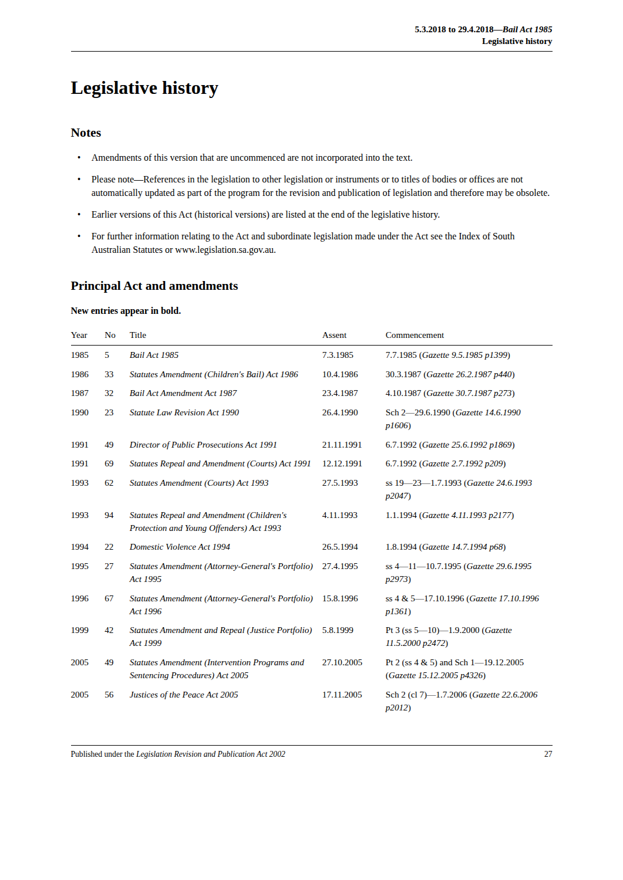5.3.2018 to 29.4.2018—Bail Act 1985
Legislative history
Legislative history
Notes
Amendments of this version that are uncommenced are not incorporated into the text.
Please note—References in the legislation to other legislation or instruments or to titles of bodies or offices are not automatically updated as part of the program for the revision and publication of legislation and therefore may be obsolete.
Earlier versions of this Act (historical versions) are listed at the end of the legislative history.
For further information relating to the Act and subordinate legislation made under the Act see the Index of South Australian Statutes or www.legislation.sa.gov.au.
Principal Act and amendments
New entries appear in bold.
| Year | No | Title | Assent | Commencement |
| --- | --- | --- | --- | --- |
| 1985 | 5 | Bail Act 1985 | 7.3.1985 | 7.7.1985 ( Gazette 9.5.1985 p1399 ) |
| 1986 | 33 | Statutes Amendment (Children's Bail) Act 1986 | 10.4.1986 | 30.3.1987 ( Gazette 26.2.1987 p440 ) |
| 1987 | 32 | Bail Act Amendment Act 1987 | 23.4.1987 | 4.10.1987 ( Gazette 30.7.1987 p273 ) |
| 1990 | 23 | Statute Law Revision Act 1990 | 26.4.1990 | Sch 2—29.6.1990 ( Gazette 14.6.1990 p1606 ) |
| 1991 | 49 | Director of Public Prosecutions Act 1991 | 21.11.1991 | 6.7.1992 ( Gazette 25.6.1992 p1869 ) |
| 1991 | 69 | Statutes Repeal and Amendment (Courts) Act 1991 | 12.12.1991 | 6.7.1992 ( Gazette 2.7.1992 p209 ) |
| 1993 | 62 | Statutes Amendment (Courts) Act 1993 | 27.5.1993 | ss 19—23—1.7.1993 ( Gazette 24.6.1993 p2047 ) |
| 1993 | 94 | Statutes Repeal and Amendment (Children's Protection and Young Offenders) Act 1993 | 4.11.1993 | 1.1.1994 ( Gazette 4.11.1993 p2177 ) |
| 1994 | 22 | Domestic Violence Act 1994 | 26.5.1994 | 1.8.1994 ( Gazette 14.7.1994 p68 ) |
| 1995 | 27 | Statutes Amendment (Attorney-General's Portfolio) Act 1995 | 27.4.1995 | ss 4—11—10.7.1995 ( Gazette 29.6.1995 p2973 ) |
| 1996 | 67 | Statutes Amendment (Attorney-General's Portfolio) Act 1996 | 15.8.1996 | ss 4 & 5—17.10.1996 ( Gazette 17.10.1996 p1361 ) |
| 1999 | 42 | Statutes Amendment and Repeal (Justice Portfolio) Act 1999 | 5.8.1999 | Pt 3 (ss 5—10)—1.9.2000 ( Gazette 11.5.2000 p2472 ) |
| 2005 | 49 | Statutes Amendment (Intervention Programs and Sentencing Procedures) Act 2005 | 27.10.2005 | Pt 2 (ss 4 & 5) and Sch 1—19.12.2005 ( Gazette 15.12.2005 p4326 ) |
| 2005 | 56 | Justices of the Peace Act 2005 | 17.11.2005 | Sch 2 (cl 7)—1.7.2006 ( Gazette 22.6.2006 p2012 ) |
Published under the Legislation Revision and Publication Act 2002 27